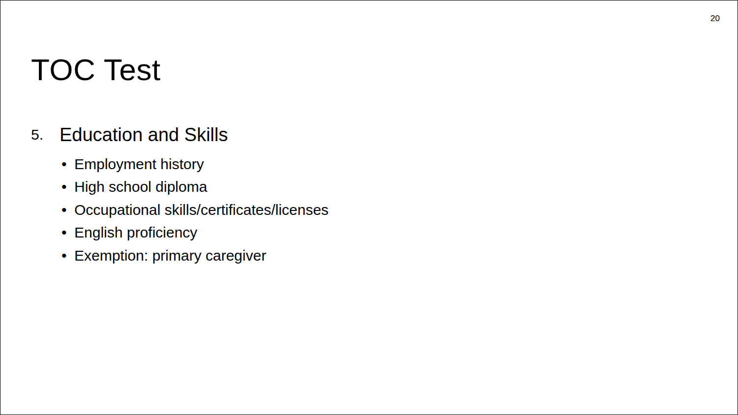20
TOC Test
5. Education and Skills
Employment history
High school diploma
Occupational skills/certificates/licenses
English proficiency
Exemption: primary caregiver